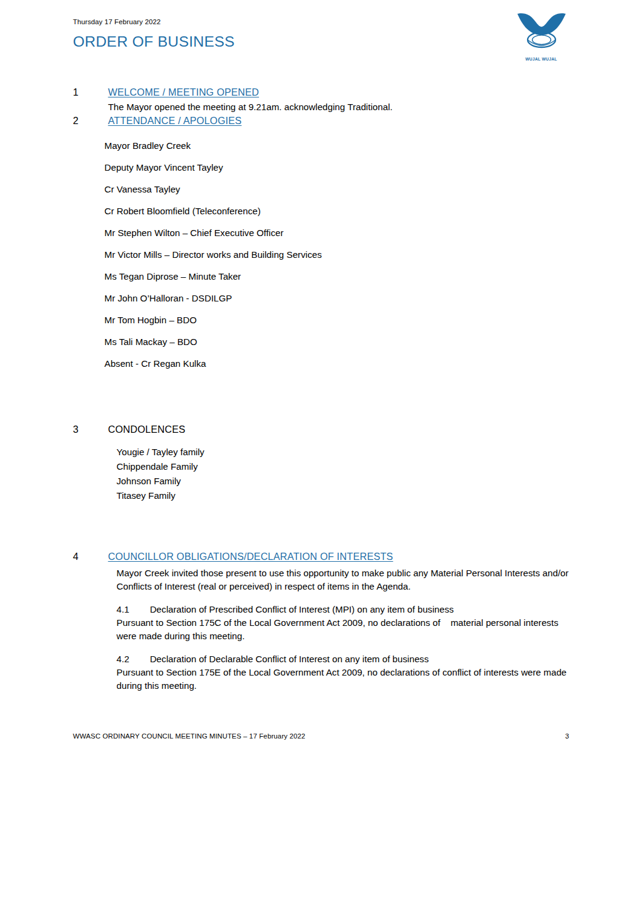WUJAL WUJAL
Thursday 17 February 2022
ORDER OF BUSINESS
1
WELCOME / MEETING OPENED
The Mayor opened the meeting at 9.21am. acknowledging Traditional.
2
ATTENDANCE / APOLOGIES
Mayor Bradley Creek
Deputy Mayor Vincent Tayley
Cr Vanessa Tayley
Cr Robert Bloomfield (Teleconference)
Mr Stephen Wilton – Chief Executive Officer
Mr Victor Mills – Director works and Building Services
Ms Tegan Diprose – Minute Taker
Mr John O’Halloran - DSDILGP
Mr Tom Hogbin – BDO
Ms Tali Mackay – BDO
Absent - Cr Regan Kulka
3
CONDOLENCES
Yougie / Tayley family
Chippendale Family
Johnson Family
Titasey Family
4
COUNCILLOR OBLIGATIONS/DECLARATION OF INTERESTS
Mayor Creek invited those present to use this opportunity to make public any Material Personal Interests and/or Conflicts of Interest (real or perceived) in respect of items in the Agenda.
4.1 Declaration of Prescribed Conflict of Interest (MPI) on any item of business
Pursuant to Section 175C of the Local Government Act 2009, no declarations of material personal interests were made during this meeting.
4.2 Declaration of Declarable Conflict of Interest on any item of business
Pursuant to Section 175E of the Local Government Act 2009, no declarations of conflict of interests were made during this meeting.
WWASC ORDINARY COUNCIL MEETING MINUTES – 17 February 2022
3